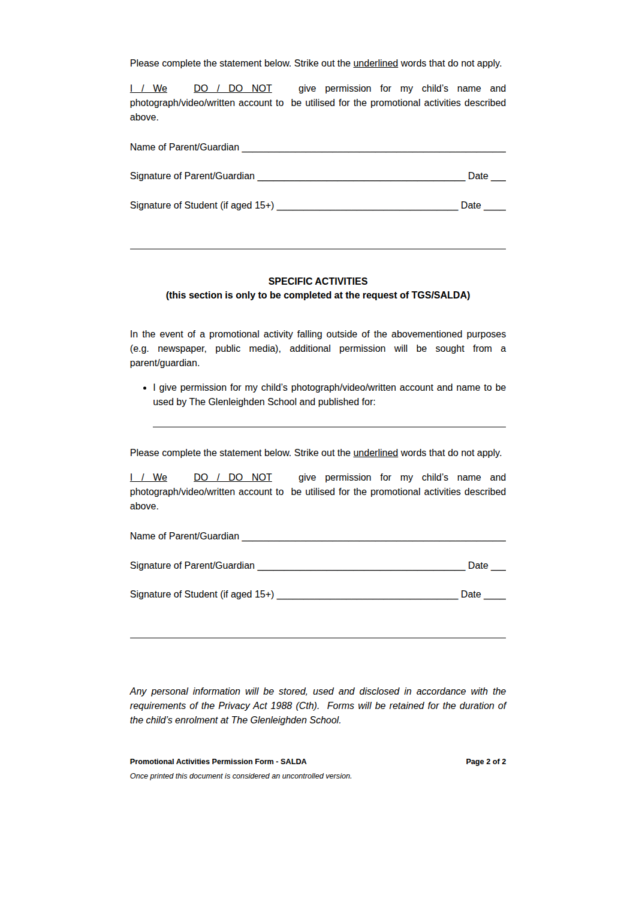Please complete the statement below. Strike out the underlined words that do not apply.
I / We DO / DO NOT give permission for my child’s name and photograph/video/written account to be utilised for the promotional activities described above.
Name of Parent/Guardian _______________________________________________________________
Signature of Parent/Guardian _______________________________________ Date ________________
Signature of Student (if aged 15+) __________________________________ Date ________________
SPECIFIC ACTIVITIES (this section is only to be completed at the request of TGS/SALDA)
In the event of a promotional activity falling outside of the abovementioned purposes (e.g. newspaper, public media), additional permission will be sought from a parent/guardian.
I give permission for my child’s photograph/video/written account and name to be used by The Glenleighden School and published for:
Please complete the statement below. Strike out the underlined words that do not apply.
I / We DO / DO NOT give permission for my child’s name and photograph/video/written account to be utilised for the promotional activities described above.
Name of Parent/Guardian _______________________________________________________________
Signature of Parent/Guardian _______________________________________ Date ________________
Signature of Student (if aged 15+) __________________________________ Date ________________
Any personal information will be stored, used and disclosed in accordance with the requirements of the Privacy Act 1988 (Cth). Forms will be retained for the duration of the child’s enrolment at The Glenleighden School.
Promotional Activities Permission Form - SALDA Page 2 of 2
Once printed this document is considered an uncontrolled version.